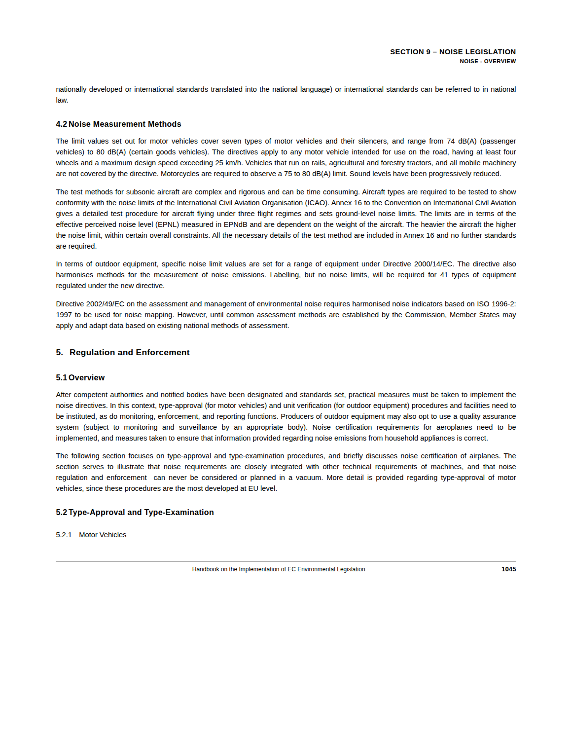Section 9 – Noise Legislation
Noise - Overview
nationally developed or international standards translated into the national language) or international standards can be referred to in national law.
4.2 Noise Measurement Methods
The limit values set out for motor vehicles cover seven types of motor vehicles and their silencers, and range from 74 dB(A) (passenger vehicles) to 80 dB(A) (certain goods vehicles). The directives apply to any motor vehicle intended for use on the road, having at least four wheels and a maximum design speed exceeding 25 km/h. Vehicles that run on rails, agricultural and forestry tractors, and all mobile machinery are not covered by the directive. Motorcycles are required to observe a 75 to 80 dB(A) limit. Sound levels have been progressively reduced.
The test methods for subsonic aircraft are complex and rigorous and can be time consuming. Aircraft types are required to be tested to show conformity with the noise limits of the International Civil Aviation Organisation (ICAO). Annex 16 to the Convention on International Civil Aviation gives a detailed test procedure for aircraft flying under three flight regimes and sets ground-level noise limits. The limits are in terms of the effective perceived noise level (EPNL) measured in EPNdB and are dependent on the weight of the aircraft. The heavier the aircraft the higher the noise limit, within certain overall constraints. All the necessary details of the test method are included in Annex 16 and no further standards are required.
In terms of outdoor equipment, specific noise limit values are set for a range of equipment under Directive 2000/14/EC. The directive also harmonises methods for the measurement of noise emissions. Labelling, but no noise limits, will be required for 41 types of equipment regulated under the new directive.
Directive 2002/49/EC on the assessment and management of environmental noise requires harmonised noise indicators based on ISO 1996-2: 1997 to be used for noise mapping. However, until common assessment methods are established by the Commission, Member States may apply and adapt data based on existing national methods of assessment.
5. Regulation and Enforcement
5.1 Overview
After competent authorities and notified bodies have been designated and standards set, practical measures must be taken to implement the noise directives. In this context, type-approval (for motor vehicles) and unit verification (for outdoor equipment) procedures and facilities need to be instituted, as do monitoring, enforcement, and reporting functions. Producers of outdoor equipment may also opt to use a quality assurance system (subject to monitoring and surveillance by an appropriate body). Noise certification requirements for aeroplanes need to be implemented, and measures taken to ensure that information provided regarding noise emissions from household appliances is correct.
The following section focuses on type-approval and type-examination procedures, and briefly discusses noise certification of airplanes. The section serves to illustrate that noise requirements are closely integrated with other technical requirements of machines, and that noise regulation and enforcement can never be considered or planned in a vacuum. More detail is provided regarding type-approval of motor vehicles, since these procedures are the most developed at EU level.
5.2 Type-Approval and Type-Examination
5.2.1 Motor Vehicles
Handbook on the Implementation of EC Environmental Legislation
1045